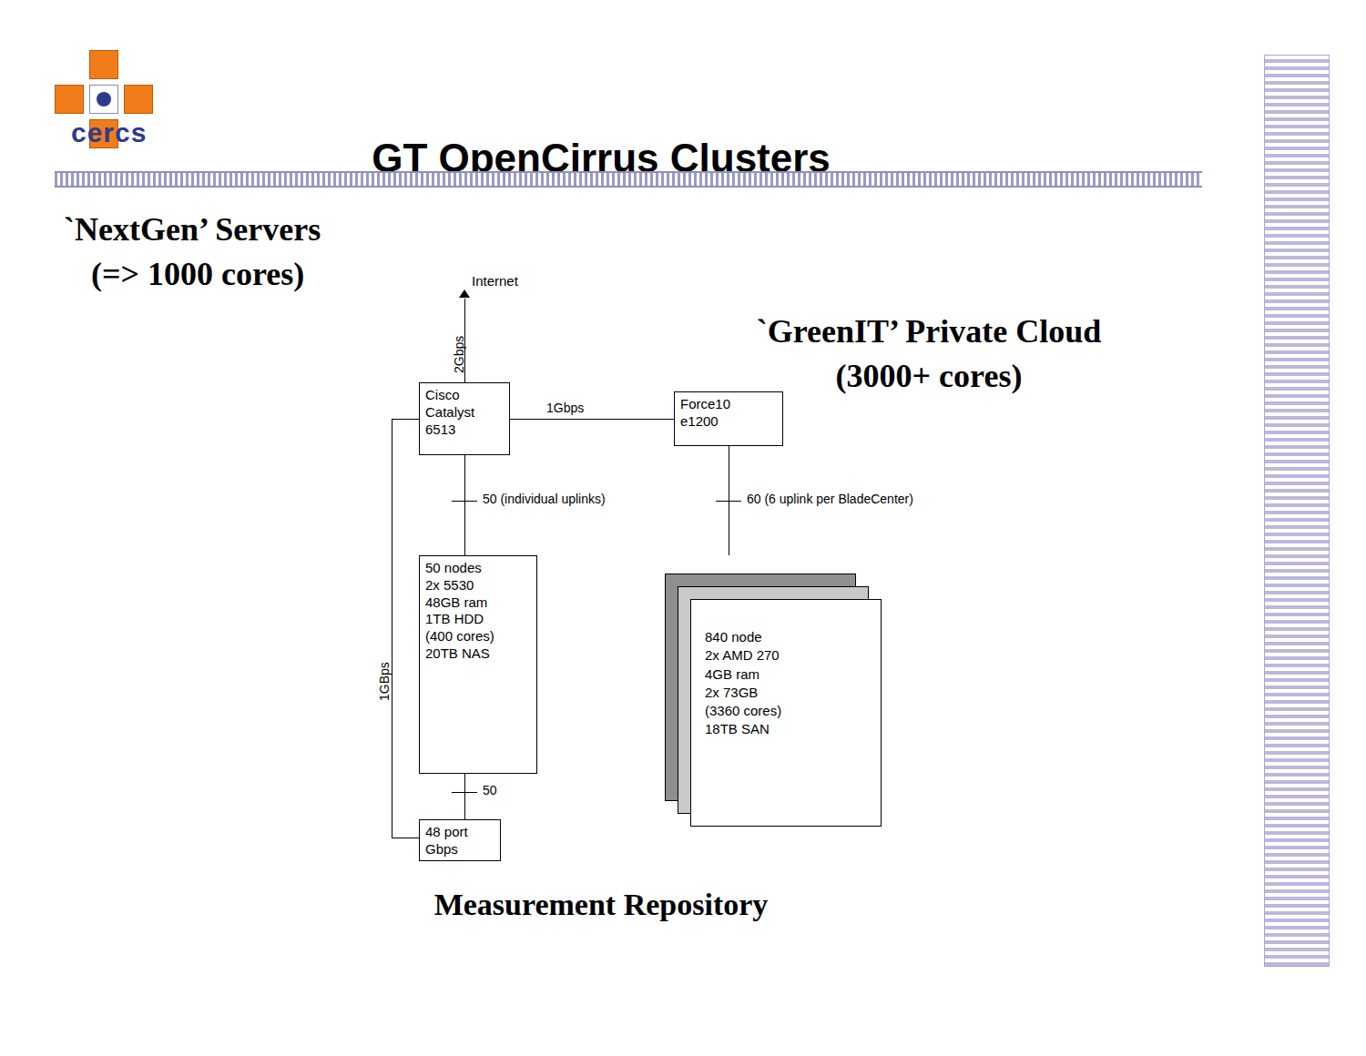cercs
GT OpenCirrus Clusters
`NextGen’ Servers (=> 1000 cores)
`GreenIT’ Private Cloud (3000+ cores)
Internet
2Gbps
Cisco
Catalyst
6513
1Gbps
Force10
e1200
50 (individual uplinks)
60 (6 uplink per BladeCenter)
50 nodes
2x 5530
48GB ram
1TB HDD
(400 cores)
20TB NAS
1GBps
50
48 port
Gbps
840 node
2x AMD 270
4GB ram
2x 73GB
(3360 cores)
18TB SAN
Measurement Repository